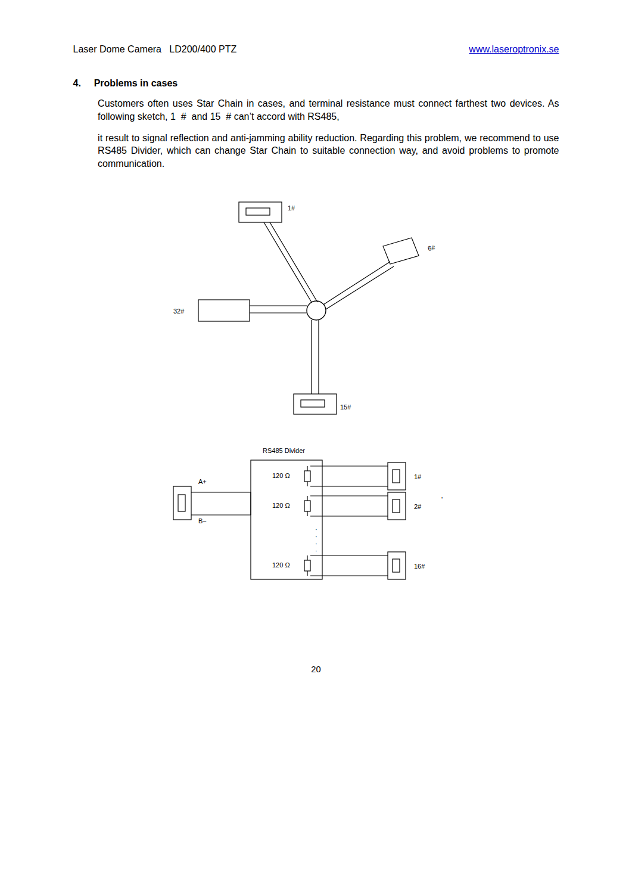Laser Dome Camera LD200/400 PTZ www.laseroptronix.se
4. Problems in cases
Customers often uses Star Chain in cases, and terminal resistance must connect farthest two devices. As following sketch, 1 # and 15 # can’t accord with RS485,
it result to signal reflection and anti-jamming ability reduction. Regarding this problem, we recommend to use RS485 Divider, which can change Star Chain to suitable connection way, and avoid problems to promote communication.
1# 6# 32# 15#
RS485 Divider A+ B− 120 Ω 1# 120 Ω 2# ' · · · · 120 Ω 16#
20